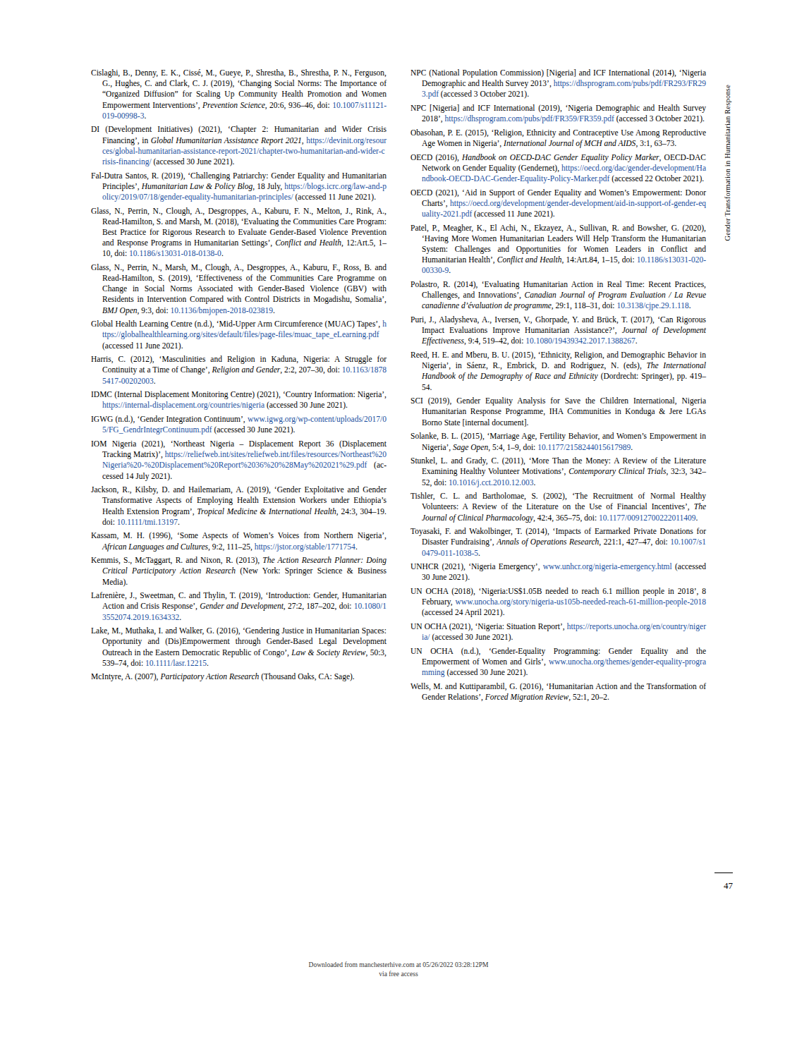Gender Transformation in Humanitarian Response
Cislaghi, B., Denny, E. K., Cissé, M., Gueye, P., Shrestha, B., Shrestha, P. N., Ferguson, G., Hughes, C. and Clark, C. J. (2019), ‘Changing Social Norms: The Importance of “Organized Diffusion” for Scaling Up Community Health Promotion and Women Empowerment Interventions’, Prevention Science, 20:6, 936–46, doi: 10.1007/s11121-019-00998-3.
DI (Development Initiatives) (2021), ‘Chapter 2: Humanitarian and Wider Crisis Financing’, in Global Humanitarian Assistance Report 2021, https://devinit.org/resources/global-humanitarian-assistance-report-2021/chapter-two-humanitarian-and-wider-crisis-financing/ (accessed 30 June 2021).
Fal-Dutra Santos, R. (2019), ‘Challenging Patriarchy: Gender Equality and Humanitarian Principles’, Humanitarian Law & Policy Blog, 18 July, https://blogs.icrc.org/law-and-policy/2019/07/18/gender-equality-humanitarian-principles/ (accessed 11 June 2021).
Glass, N., Perrin, N., Clough, A., Desgroppes, A., Kaburu, F. N., Melton, J., Rink, A., Read-Hamilton, S. and Marsh, M. (2018), ‘Evaluating the Communities Care Program: Best Practice for Rigorous Research to Evaluate Gender-Based Violence Prevention and Response Programs in Humanitarian Settings’, Conflict and Health, 12:Art.5, 1–10, doi: 10.1186/s13031-018-0138-0.
Glass, N., Perrin, N., Marsh, M., Clough, A., Desgroppes, A., Kaburu, F., Ross, B. and Read-Hamilton, S. (2019), ‘Effectiveness of the Communities Care Programme on Change in Social Norms Associated with Gender-Based Violence (GBV) with Residents in Intervention Compared with Control Districts in Mogadishu, Somalia’, BMJ Open, 9:3, doi: 10.1136/bmjopen-2018-023819.
Global Health Learning Centre (n.d.), ‘Mid-Upper Arm Circumference (MUAC) Tapes’, https://globalhealthlearning.org/sites/default/files/page-files/muac_tape_eLearning.pdf (accessed 11 June 2021).
Harris, C. (2012), ‘Masculinities and Religion in Kaduna, Nigeria: A Struggle for Continuity at a Time of Change’, Religion and Gender, 2:2, 207–30, doi: 10.1163/18785417-00202003.
IDMC (Internal Displacement Monitoring Centre) (2021), ‘Country Information: Nigeria’, https://internal-displacement.org/countries/nigeria (accessed 30 June 2021).
IGWG (n.d.), ‘Gender Integration Continuum’, www.igwg.org/wp-content/uploads/2017/05/FG_GendrIntegrContinuum.pdf (accessed 30 June 2021).
IOM Nigeria (2021), ‘Northeast Nigeria – Displacement Report 36 (Displacement Tracking Matrix)’, https://reliefweb.int/sites/reliefweb.int/files/resources/Northeast%20Nigeria%20-%20Displacement%20Report%2036%20%28May%202021%29.pdf (accessed 14 July 2021).
Jackson, R., Kilsby, D. and Hailemariam, A. (2019), ‘Gender Exploitative and Gender Transformative Aspects of Employing Health Extension Workers under Ethiopia’s Health Extension Program’, Tropical Medicine & International Health, 24:3, 304–19. doi: 10.1111/tmi.13197.
Kassam, M. H. (1996), ‘Some Aspects of Women’s Voices from Northern Nigeria’, African Languages and Cultures, 9:2, 111–25, https://jstor.org/stable/1771754.
Kemmis, S., McTaggart, R. and Nixon, R. (2013), The Action Research Planner: Doing Critical Participatory Action Research (New York: Springer Science & Business Media).
Lafrenière, J., Sweetman, C. and Thylin, T. (2019), ‘Introduction: Gender, Humanitarian Action and Crisis Response’, Gender and Development, 27:2, 187–202, doi: 10.1080/13552074.2019.1634332.
Lake, M., Muthaka, I. and Walker, G. (2016), ‘Gendering Justice in Humanitarian Spaces: Opportunity and (Dis)Empowerment through Gender-Based Legal Development Outreach in the Eastern Democratic Republic of Congo’, Law & Society Review, 50:3, 539–74, doi: 10.1111/lasr.12215.
McIntyre, A. (2007), Participatory Action Research (Thousand Oaks, CA: Sage).
NPC (National Population Commission) [Nigeria] and ICF International (2014), ‘Nigeria Demographic and Health Survey 2013’, https://dhsprogram.com/pubs/pdf/FR293/FR293.pdf (accessed 3 October 2021).
NPC [Nigeria] and ICF International (2019), ‘Nigeria Demographic and Health Survey 2018’, https://dhsprogram.com/pubs/pdf/FR359/FR359.pdf (accessed 3 October 2021).
Obasohan, P. E. (2015), ‘Religion, Ethnicity and Contraceptive Use Among Reproductive Age Women in Nigeria’, International Journal of MCH and AIDS, 3:1, 63–73.
OECD (2016), Handbook on OECD-DAC Gender Equality Policy Marker, OECD-DAC Network on Gender Equality (Gendernet), https://oecd.org/dac/gender-development/Handbook-OECD-DAC-Gender-Equality-Policy-Marker.pdf (accessed 22 October 2021).
OECD (2021), ‘Aid in Support of Gender Equality and Women’s Empowerment: Donor Charts’, https://oecd.org/development/gender-development/aid-in-support-of-gender-equality-2021.pdf (accessed 11 June 2021).
Patel, P., Meagher, K., El Achi, N., Ekzayez, A., Sullivan, R. and Bowsher, G. (2020), ‘Having More Women Humanitarian Leaders Will Help Transform the Humanitarian System: Challenges and Opportunities for Women Leaders in Conflict and Humanitarian Health’, Conflict and Health, 14:Art.84, 1–15, doi: 10.1186/s13031-020-00330-9.
Polastro, R. (2014), ‘Evaluating Humanitarian Action in Real Time: Recent Practices, Challenges, and Innovations’, Canadian Journal of Program Evaluation / La Revue canadienne d’évaluation de programme, 29:1, 118–31, doi: 10.3138/cjpe.29.1.118.
Puri, J., Aladysheva, A., Iversen, V., Ghorpade, Y. and Brück, T. (2017), ‘Can Rigorous Impact Evaluations Improve Humanitarian Assistance?’, Journal of Development Effectiveness, 9:4, 519–42, doi: 10.1080/19439342.2017.1388267.
Reed, H. E. and Mberu, B. U. (2015), ‘Ethnicity, Religion, and Demographic Behavior in Nigeria’, in Sáenz, R., Embrick, D. and Rodriguez, N. (eds), The International Handbook of the Demography of Race and Ethnicity (Dordrecht: Springer), pp. 419–54.
SCI (2019), Gender Equality Analysis for Save the Children International, Nigeria Humanitarian Response Programme, IHA Communities in Konduga & Jere LGAs Borno State [internal document].
Solanke, B. L. (2015), ‘Marriage Age, Fertility Behavior, and Women’s Empowerment in Nigeria’, Sage Open, 5:4, 1–9, doi: 10.1177/2158244015617989.
Stunkel, L. and Grady, C. (2011), ‘More Than the Money: A Review of the Literature Examining Healthy Volunteer Motivations’, Contemporary Clinical Trials, 32:3, 342–52, doi: 10.1016/j.cct.2010.12.003.
Tishler, C. L. and Bartholomae, S. (2002), ‘The Recruitment of Normal Healthy Volunteers: A Review of the Literature on the Use of Financial Incentives’, The Journal of Clinical Pharmacology, 42:4, 365–75, doi: 10.1177/00912700222011409.
Toyasaki, F. and Wakolbinger, T. (2014), ‘Impacts of Earmarked Private Donations for Disaster Fundraising’, Annals of Operations Research, 221:1, 427–47, doi: 10.1007/s10479-011-1038-5.
UNHCR (2021), ‘Nigeria Emergency’, www.unhcr.org/nigeria-emergency.html (accessed 30 June 2021).
UN OCHA (2018), ‘Nigeria:US$1.05B needed to reach 6.1 million people in 2018’, 8 February, www.unocha.org/story/nigeria-us105b-needed-reach-61-million-people-2018 (accessed 24 April 2021).
UN OCHA (2021), ‘Nigeria: Situation Report’, https://reports.unocha.org/en/country/nigeria/ (accessed 30 June 2021).
UN OCHA (n.d.), ‘Gender-Equality Programming: Gender Equality and the Empowerment of Women and Girls’, www.unocha.org/themes/gender-equality-programming (accessed 30 June 2021).
Wells, M. and Kuttiparambil, G. (2016), ‘Humanitarian Action and the Transformation of Gender Relations’, Forced Migration Review, 52:1, 20–2.
47
Downloaded from manchesterhive.com at 05/26/2022 03:28:12PM
via free access